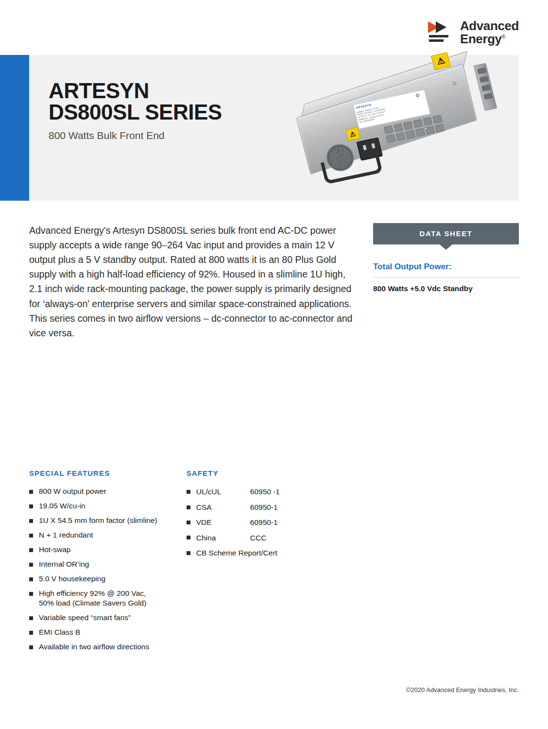Advanced Energy®
ARTESYNDS800SL SERIES
800 Watts Bulk Front End
⚠ ARTESYN MODEL: DS800SL-3-001
INPUT: 100-240V~ 10A 50/60Hz
OUTPUT: +12V 66A / +5Vsb 3A
800W MAX 80 PLUS GOLD
S/N: 0000000000 ⚠
Advanced Energy's Artesyn DS800SL series bulk front end AC-DC power supply accepts a wide range 90–264 Vac input and provides a main 12 V output plus a 5 V standby output. Rated at 800 watts it is an 80 Plus Gold supply with a high half-load efficiency of 92%. Housed in a slimline 1U high, 2.1 inch wide rack-mounting package, the power supply is primarily designed for ‘always-on’ enterprise servers and similar space-constrained applications. This series comes in two airflow versions – dc-connector to ac-connector and vice versa.
DATA SHEET
Total Output Power:
800 Watts +5.0 Vdc Standby
SPECIAL FEATURES
800 W output power
19.05 W/cu-in
1U X 54.5 mm form factor (slimline)
N + 1 redundant
Hot-swap
Internal OR’ing
5.0 V housekeeping
High efficiency 92% @ 200 Vac,50% load (Climate Savers Gold)
Variable speed “smart fans”
EMI Class B
Available in two airflow directions
SAFETY
| UL/cUL | 60950 -1 |
| CSA | 60950-1 |
| VDE | 60950-1 |
| China | CCC |
| CB Scheme Report/Cert |
©2020 Advanced Energy Industries, Inc.